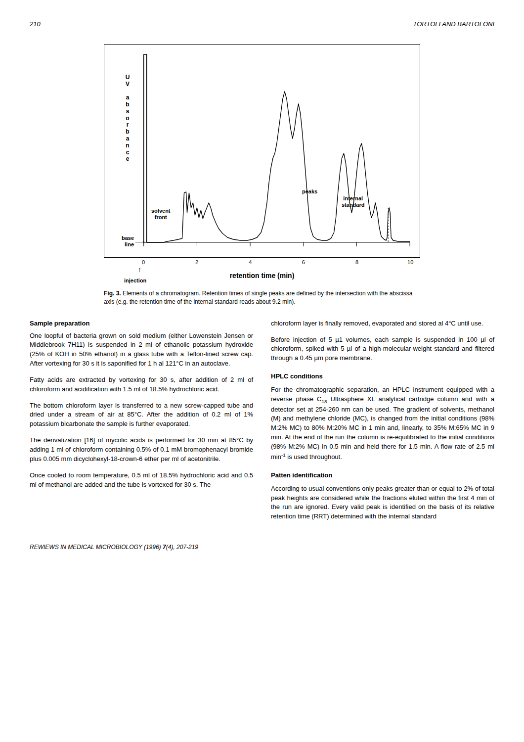210
TORTOLI and BARTOLONI
UV absorbance
solvent
front
base
line
⟶
peaks
internal
standard
injection
↑
0 2 4 6 8 10
retention time (min)
Fig. 3. Elements of a chromatogram. Retention times of single peaks are defined by the intersection with the abscissa axis (e.g. the retention time of the internal standard reads about 9.2 min).
Sample preparation
One loopful of bacteria grown on sold medium (either Lowenstein Jensen or Middlebrook 7H11) is suspended in 2 ml of ethanolic potassium hydroxide (25% of KOH in 50% ethanol) in a glass tube with a Teflon-lined screw cap. After vortexing for 30 s it is saponified for 1 h al 121°C in an autoclave.
Fatty acids are extracted by vortexing for 30 s, after addition of 2 ml of chloroform and acidification with 1.5 ml of 18.5% hydrochloric acid.
The bottom chloroform layer is transferred to a new screw-capped tube and dried under a stream of air at 85°C. After the addition of 0.2 ml of 1% potassium bicarbonate the sample is further evaporated.
The derivatization [16] of mycolic acids is performed for 30 min at 85°C by adding 1 ml of chloroform containing 0.5% of 0.1 mM bromophenacyl bromide plus 0.005 mm dicyclohexyl-18-crown-6 ether per ml of acetonitrile.
Once cooled to room temperature, 0.5 ml of 18.5% hydrochloric acid and 0.5 ml of methanol are added and the tube is vortexed for 30 s. The
chloroform layer is finally removed, evaporated and stored al 4°C until use.
Before injection of 5 µ1 volumes, each sample is suspended in 100 µl of chloroform, spiked with 5 µl of a high-molecular-weight standard and filtered through a 0.45 µm pore membrane.
HPLC conditions
For the chromatographic separation, an HPLC instrument equipped with a reverse phase C18 Ultrasphere XL analytical cartridge column and with a detector set at 254-260 nm can be used. The gradient of solvents, methanol (M) and methylene chloride (MC), is changed from the initial conditions (98% M:2% MC) to 80% M:20% MC in 1 min and, linearly, to 35% M:65% MC in 9 min. At the end of the run the column is re-equilibrated to the initial conditions (98% M:2% MC) in 0.5 min and held there for 1.5 min. A flow rate of 2.5 ml min-1 is used throughout.
Patten identification
According to usual conventions only peaks greater than or equal to 2% of total peak heights are considered while the fractions eluted within the first 4 min of the run are ignored. Every valid peak is identified on the basis of its relative retention time (RRT) determined with the internal standard
REWIEWS IN MEDICAL MICROBIOLOGY (1996) 7(4), 207-219